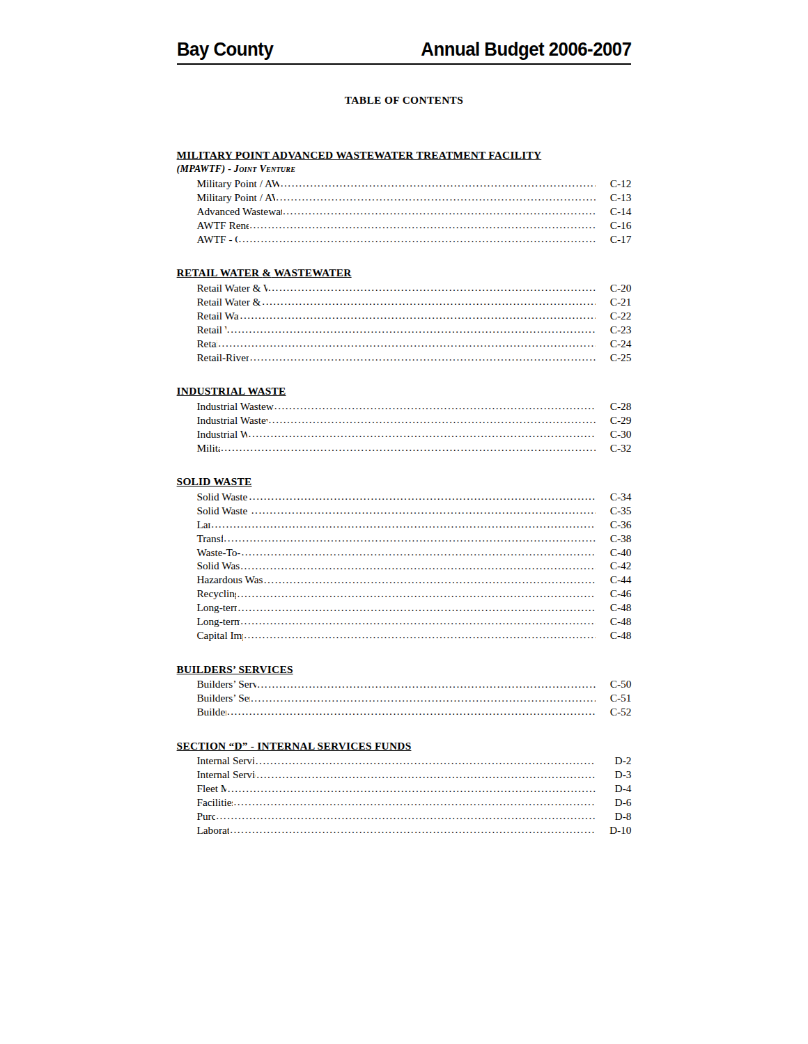Bay County
Annual Budget 2006-2007
TABLE OF CONTENTS
Military Point Advanced Wastewater Treatment Facility
(MPAWTF) - Joint Venture
Military Point / AWTF - Joint Venture Fund - 412 Summary C-12
Military Point / AWTF - Joint Venture Revenue Sources C-13
Advanced Wastewater Treatment Facility (AWTF) Operations C-14
AWTF Renewal and Replacement C-16
AWTF - Owners’ Budgets C-17
Retail Water & Wastewater
Retail Water & Wastewater Fund - 420 Summary C-20
Retail Water & Wastewater Revenue Source C-21
Retail Water & Wastewater C-22
Retail Wastewater C-23
Retail Water C-24
Retail-River Camp & Lake Merial C-25
Industrial Waste
Industrial Wastewater Treatment Fund - 425 Summary C-28
Industrial Wastewater Treatment Revenue Source C-29
Industrial Wastewater Operations C-30
Military Point C-32
Solid Waste
Solid Waste Fund - 430 Summary C-34
Solid Waste Fund Revenue Sources C-35
Landfill C-36
Transfer Station C-38
Waste-To-Energy Operation C-40
Solid Waste Administration C-42
Hazardous Waste Environmental Compliance C-44
Recycling and Education C-46
Long-term Care / Majette C-48
Long-term Care / Steelfield C-48
Capital Improvement Projects C-48
Builders’ Services
Builders’ Services Fund - 440 Summary C-50
Builders’ Services Revenue Source C-51
Builders’ Services C-52
Section “D” - Internal Services Funds
Internal Services Fund - 501 Summary D-2
Internal Services Fund Revenue Source D-3
Fleet Maintenance D-4
Facilities Maintenance D-6
Purchasing D-8
Laboratory Services D-10